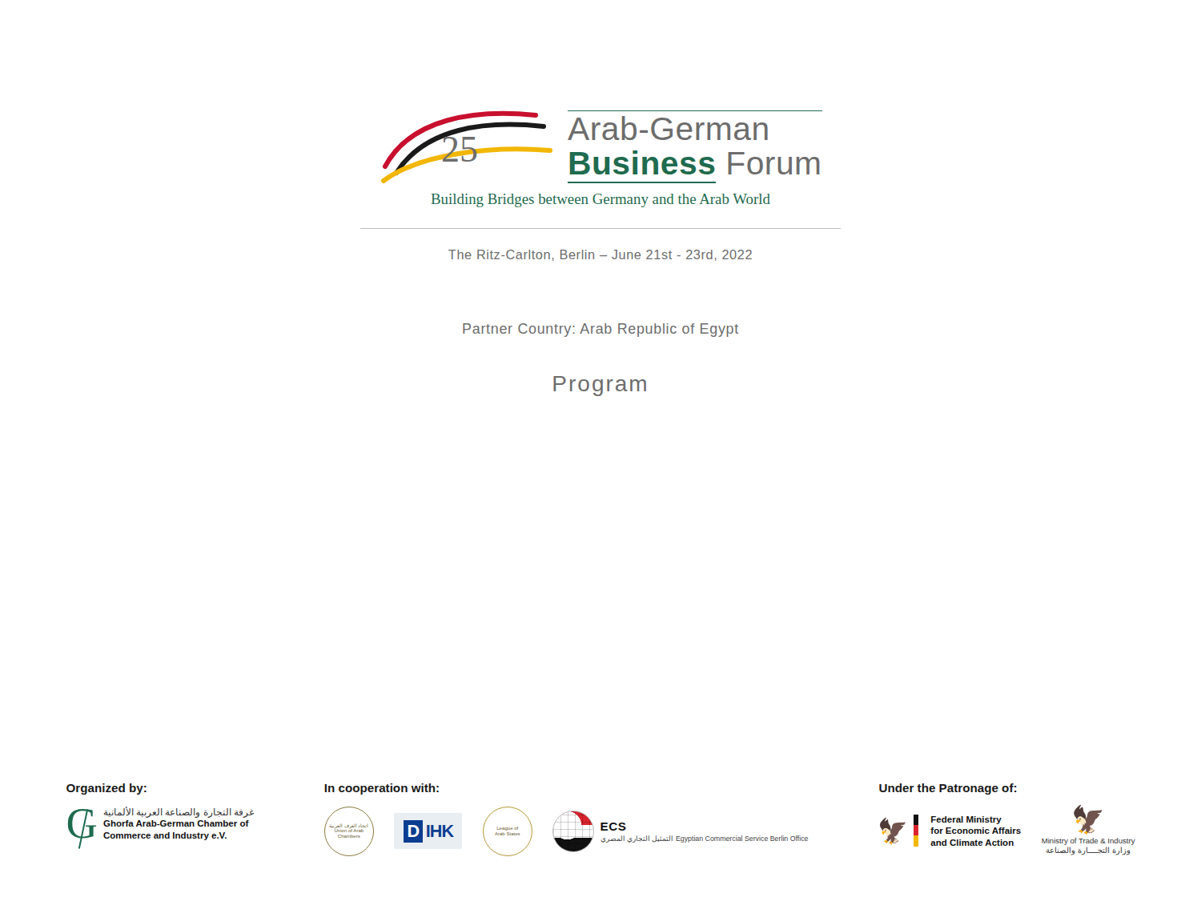25
Arab-German
Business Forum
Building Bridges between Germany and the Arab World
The Ritz-Carlton, Berlin – June 21st - 23rd, 2022
Partner Country: Arab Republic of Egypt
Program
Organized by:
G غرفة التجارة والصناعة العربية الألمانية Ghorfa Arab-German Chamber of Commerce and Industry e.V.
In cooperation with:
اتحاد الغرف العربية
Union of Arab Chambers
DIHK
League of
Arab States
ECS التمثيل التجاري المصري Egyptian Commercial Service Berlin Office
Under the Patronage of:
🦅 Federal Ministry
for Economic Affairs
and Climate Action
🦅 Ministry of Trade & Industry وزارة التجــــارة والصناعة